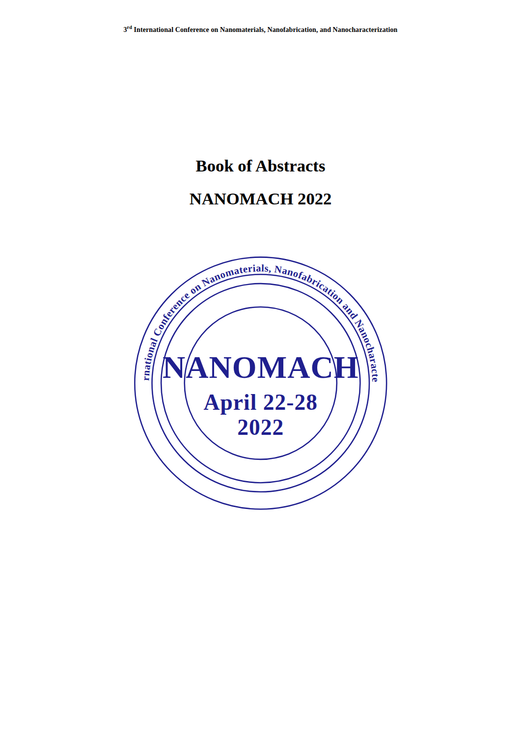3rd International Conference on Nanomaterials, Nanofabrication, and Nanocharacterization
Book of Abstracts
NANOMACH 2022
3rd International Conference on Nanomaterials, Nanofabrication and Nanocharacterization NANOMACH April 22-28 2022